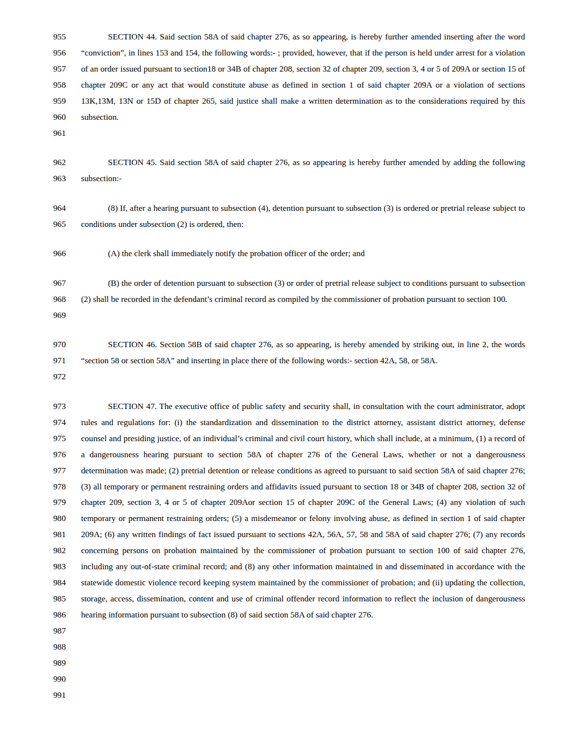955 956 957 958 959 960 961
SECTION 44. Said section 58A of said chapter 276, as so appearing, is hereby further amended inserting after the word “conviction”, in lines 153 and 154, the following words:- ; provided, however, that if the person is held under arrest for a violation of an order issued pursuant to section18 or 34B of chapter 208, section 32 of chapter 209, section 3, 4 or 5 of 209A or section 15 of chapter 209C or any act that would constitute abuse as defined in section 1 of said chapter 209A or a violation of sections 13K,13M, 13N or 15D of chapter 265, said justice shall make a written determination as to the considerations required by this subsection.
962 963
SECTION 45. Said section 58A of said chapter 276, as so appearing is hereby further amended by adding the following subsection:-
964 965
(8) If, after a hearing pursuant to subsection (4), detention pursuant to subsection (3) is ordered or pretrial release subject to conditions under subsection (2) is ordered, then:
966
(A) the clerk shall immediately notify the probation officer of the order; and
967 968 969
(B) the order of detention pursuant to subsection (3) or order of pretrial release subject to conditions pursuant to subsection (2) shall be recorded in the defendant’s criminal record as compiled by the commissioner of probation pursuant to section 100.
970 971 972
SECTION 46. Section 58B of said chapter 276, as so appearing, is hereby amended by striking out, in line 2, the words “section 58 or section 58A” and inserting in place there of the following words:- section 42A, 58, or 58A.
973 974 975 976 977 978 979 980 981 982 983 984 985 986 987 988 989 990 991
SECTION 47. The executive office of public safety and security shall, in consultation with the court administrator, adopt rules and regulations for: (i) the standardization and dissemination to the district attorney, assistant district attorney, defense counsel and presiding justice, of an individual’s criminal and civil court history, which shall include, at a minimum, (1) a record of a dangerousness hearing pursuant to section 58A of chapter 276 of the General Laws, whether or not a dangerousness determination was made; (2) pretrial detention or release conditions as agreed to pursuant to said section 58A of said chapter 276; (3) all temporary or permanent restraining orders and affidavits issued pursuant to section 18 or 34B of chapter 208, section 32 of chapter 209, section 3, 4 or 5 of chapter 209Aor section 15 of chapter 209C of the General Laws; (4) any violation of such temporary or permanent restraining orders; (5) a misdemeanor or felony involving abuse, as defined in section 1 of said chapter 209A; (6) any written findings of fact issued pursuant to sections 42A, 56A, 57, 58 and 58A of said chapter 276; (7) any records concerning persons on probation maintained by the commissioner of probation pursuant to section 100 of said chapter 276, including any out-of-state criminal record; and (8) any other information maintained in and disseminated in accordance with the statewide domestic violence record keeping system maintained by the commissioner of probation; and (ii) updating the collection, storage, access, dissemination, content and use of criminal offender record information to reflect the inclusion of dangerousness hearing information pursuant to subsection (8) of said section 58A of said chapter 276.